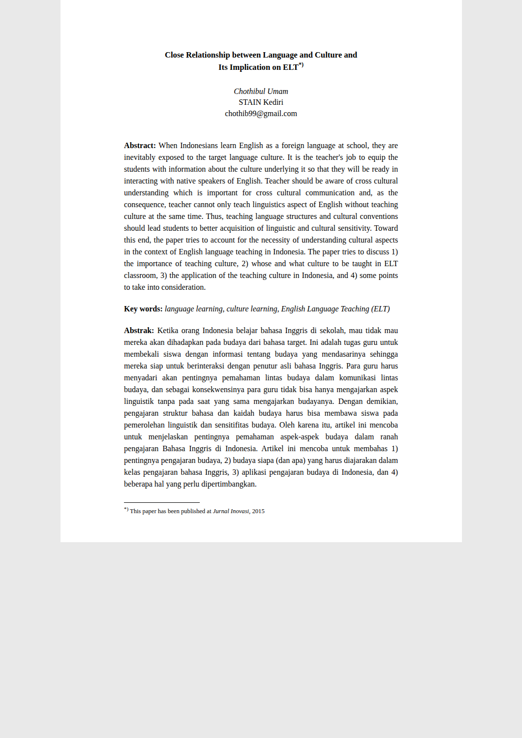Close Relationship between Language and Culture and
Its Implication on ELT*)
Chothibul Umam
STAIN Kediri
chothib99@gmail.com
Abstract: When Indonesians learn English as a foreign language at school, they are inevitably exposed to the target language culture. It is the teacher's job to equip the students with information about the culture underlying it so that they will be ready in interacting with native speakers of English. Teacher should be aware of cross cultural understanding which is important for cross cultural communication and, as the consequence, teacher cannot only teach linguistics aspect of English without teaching culture at the same time. Thus, teaching language structures and cultural conventions should lead students to better acquisition of linguistic and cultural sensitivity. Toward this end, the paper tries to account for the necessity of understanding cultural aspects in the context of English language teaching in Indonesia. The paper tries to discuss 1) the importance of teaching culture, 2) whose and what culture to be taught in ELT classroom, 3) the application of the teaching culture in Indonesia, and 4) some points to take into consideration.
Key words: language learning, culture learning, English Language Teaching (ELT)
Abstrak: Ketika orang Indonesia belajar bahasa Inggris di sekolah, mau tidak mau mereka akan dihadapkan pada budaya dari bahasa target. Ini adalah tugas guru untuk membekali siswa dengan informasi tentang budaya yang mendasarinya sehingga mereka siap untuk berinteraksi dengan penutur asli bahasa Inggris. Para guru harus menyadari akan pentingnya pemahaman lintas budaya dalam komunikasi lintas budaya, dan sebagai konsekwensinya para guru tidak bisa hanya mengajarkan aspek linguistik tanpa pada saat yang sama mengajarkan budayanya. Dengan demikian, pengajaran struktur bahasa dan kaidah budaya harus bisa membawa siswa pada pemerolehan linguistik dan sensitifitas budaya. Oleh karena itu, artikel ini mencoba untuk menjelaskan pentingnya pemahaman aspek-aspek budaya dalam ranah pengajaran Bahasa Inggris di Indonesia. Artikel ini mencoba untuk membahas 1) pentingnya pengajaran budaya, 2) budaya siapa (dan apa) yang harus diajarakan dalam kelas pengajaran bahasa Inggris, 3) aplikasi pengajaran budaya di Indonesia, dan 4) beberapa hal yang perlu dipertimbangkan.
*) This paper has been published at Jurnal Inovasi, 2015